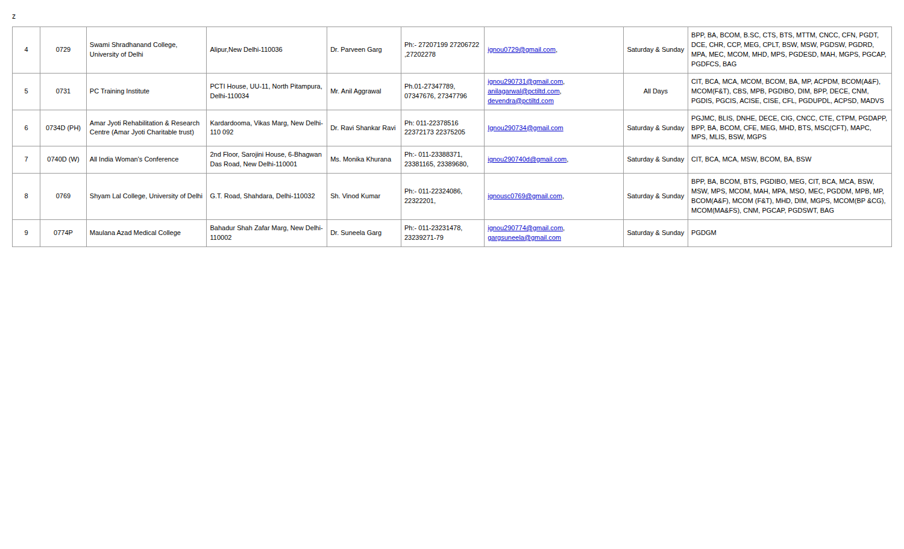z
| 4 | 0729 | Swami Shradhanand College, University of Delhi | Alipur,New Delhi-110036 | Dr. Parveen Garg | Ph:- 27207199 27206722 ,27202278 | ignou0729@gmail.com , | Saturday & Sunday | BPP, BA, BCOM, B.SC, CTS, BTS, MTTM, CNCC, CFN, PGDT, DCE, CHR, CCP, MEG, CPLT, BSW, MSW, PGDSW, PGDRD, MPA, MEC, MCOM, MHD, MPS, PGDESD, MAH, MGPS, PGCAP, PGDFCS, BAG |
| 5 | 0731 | PC Training Institute | PCTI House, UU-11, North Pitampura, Delhi-110034 | Mr. Anil Aggrawal | Ph.01-27347789, 07347676, 27347796 | ignou290731@gmail.com , anilagarwal@pctiltd.com , devendra@pctiltd.com | All Days | CIT, BCA, MCA, MCOM, BCOM, BA, MP, ACPDM, BCOM(A&F), MCOM(F&T), CBS, MPB, PGDIBO, DIM, BPP, DECE, CNM, PGDIS, PGCIS, ACISE, CISE, CFL, PGDUPDL, ACPSD, MADVS |
| 6 | 0734D (PH) | Amar Jyoti Rehabilitation & Research Centre (Amar Jyoti Charitable trust) | Kardardooma, Vikas Marg, New Delhi-110 092 | Dr. Ravi Shankar Ravi | Ph: 011-22378516 22372173 22375205 | Ignou290734@gmail.com | Saturday & Sunday | PGJMC, BLIS, DNHE, DECE, CIG, CNCC, CTE, CTPM, PGDAPP, BPP, BA, BCOM, CFE, MEG, MHD, BTS, MSC(CFT), MAPC, MPS, MLIS, BSW, MGPS |
| 7 | 0740D (W) | All India Woman's Conference | 2nd Floor, Sarojini House, 6-Bhagwan Das Road, New Delhi-110001 | Ms. Monika Khurana | Ph:- 011-23388371, 23381165, 23389680, | ignou290740d@gmail.com , | Saturday & Sunday | CIT, BCA, MCA, MSW, BCOM, BA, BSW |
| 8 | 0769 | Shyam Lal College, University of Delhi | G.T. Road, Shahdara, Delhi-110032 | Sh. Vinod Kumar | Ph:- 011-22324086, 22322201, | ignousc0769@gmail.com , | Saturday & Sunday | BPP, BA, BCOM, BTS, PGDIBO, MEG, CIT, BCA, MCA, BSW, MSW, MPS, MCOM, MAH, MPA, MSO, MEC, PGDDM, MPB, MP, BCOM(A&F), MCOM (F&T), MHD, DIM, MGPS, MCOM(BP &CG), MCOM(MA&FS), CNM, PGCAP, PGDSWT, BAG |
| 9 | 0774P | Maulana Azad Medical College | Bahadur Shah Zafar Marg, New Delhi-110002 | Dr. Suneela Garg | Ph:- 011-23231478, 23239271-79 | ignou290774@gmail.com , gargsuneela@gmail.com | Saturday & Sunday | PGDGM |